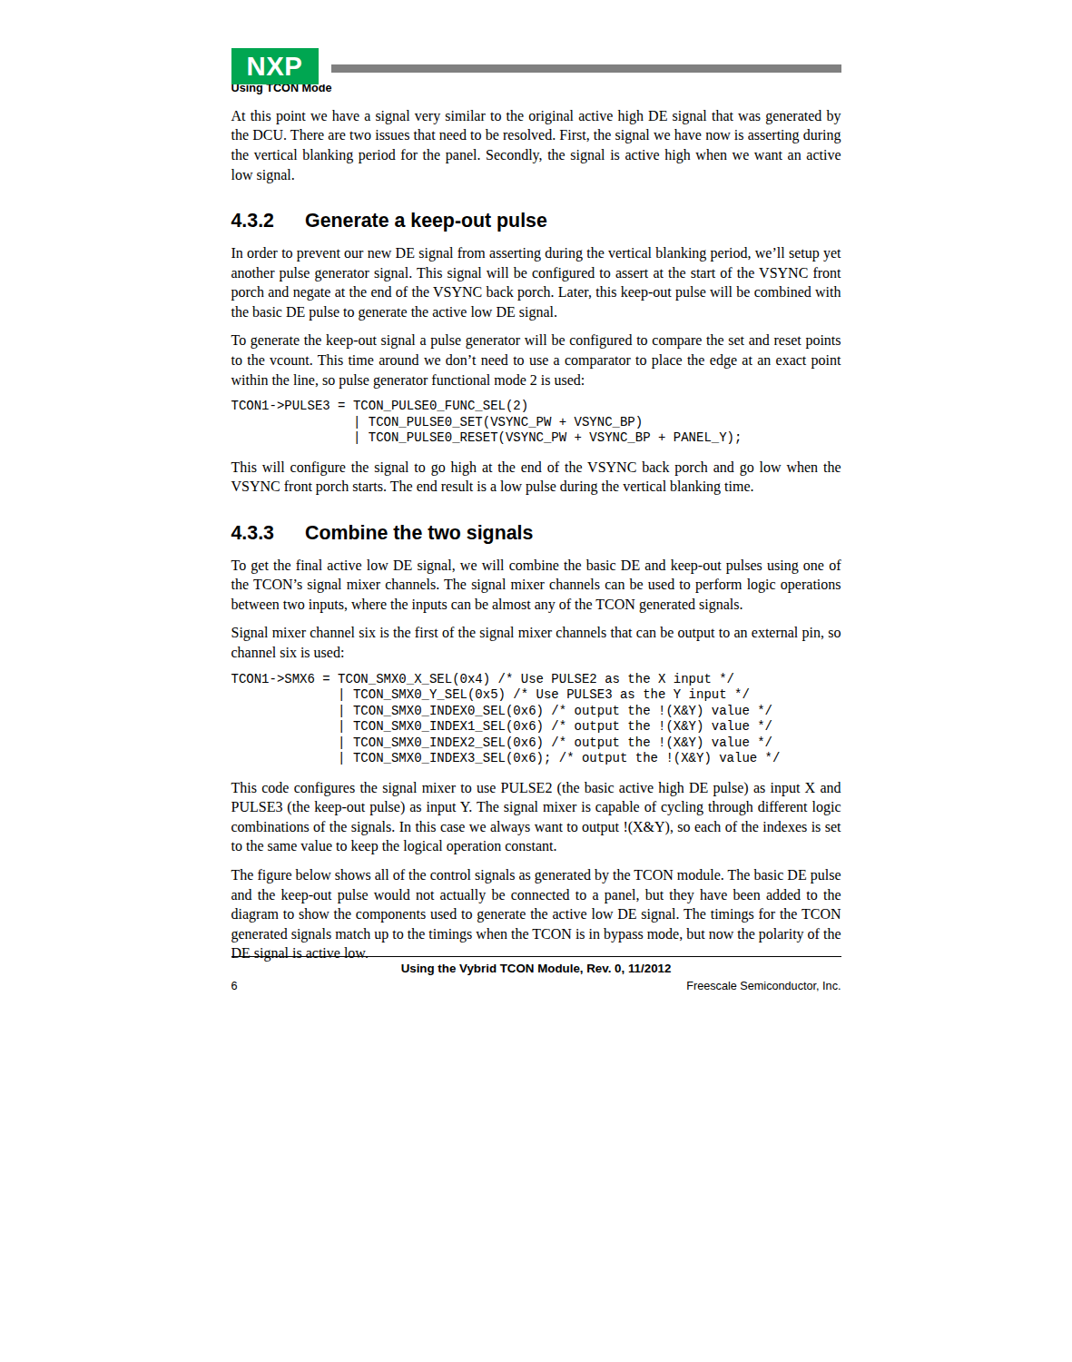NXP
Using TCON Mode
At this point we have a signal very similar to the original active high DE signal that was generated by the DCU. There are two issues that need to be resolved. First, the signal we have now is asserting during the vertical blanking period for the panel. Secondly, the signal is active high when we want an active low signal.
4.3.2 Generate a keep-out pulse
In order to prevent our new DE signal from asserting during the vertical blanking period, we’ll setup yet another pulse generator signal. This signal will be configured to assert at the start of the VSYNC front porch and negate at the end of the VSYNC back porch. Later, this keep-out pulse will be combined with the basic DE pulse to generate the active low DE signal.
To generate the keep-out signal a pulse generator will be configured to compare the set and reset points to the vcount. This time around we don’t need to use a comparator to place the edge at an exact point within the line, so pulse generator functional mode 2 is used:
TCON1->PULSE3 = TCON_PULSE0_FUNC_SEL(2)
                | TCON_PULSE0_SET(VSYNC_PW + VSYNC_BP)
                | TCON_PULSE0_RESET(VSYNC_PW + VSYNC_BP + PANEL_Y);
This will configure the signal to go high at the end of the VSYNC back porch and go low when the VSYNC front porch starts. The end result is a low pulse during the vertical blanking time.
4.3.3 Combine the two signals
To get the final active low DE signal, we will combine the basic DE and keep-out pulses using one of the TCON’s signal mixer channels. The signal mixer channels can be used to perform logic operations between two inputs, where the inputs can be almost any of the TCON generated signals.
Signal mixer channel six is the first of the signal mixer channels that can be output to an external pin, so channel six is used:
TCON1->SMX6 = TCON_SMX0_X_SEL(0x4) /* Use PULSE2 as the X input */
              | TCON_SMX0_Y_SEL(0x5) /* Use PULSE3 as the Y input */
              | TCON_SMX0_INDEX0_SEL(0x6) /* output the !(X&Y) value */
              | TCON_SMX0_INDEX1_SEL(0x6) /* output the !(X&Y) value */
              | TCON_SMX0_INDEX2_SEL(0x6) /* output the !(X&Y) value */
              | TCON_SMX0_INDEX3_SEL(0x6); /* output the !(X&Y) value */
This code configures the signal mixer to use PULSE2 (the basic active high DE pulse) as input X and PULSE3 (the keep-out pulse) as input Y. The signal mixer is capable of cycling through different logic combinations of the signals. In this case we always want to output !(X&Y), so each of the indexes is set to the same value to keep the logical operation constant.
The figure below shows all of the control signals as generated by the TCON module. The basic DE pulse and the keep-out pulse would not actually be connected to a panel, but they have been added to the diagram to show the components used to generate the active low DE signal. The timings for the TCON generated signals match up to the timings when the TCON is in bypass mode, but now the polarity of the DE signal is active low.
Using the Vybrid TCON Module, Rev. 0, 11/2012
6
Freescale Semiconductor, Inc.